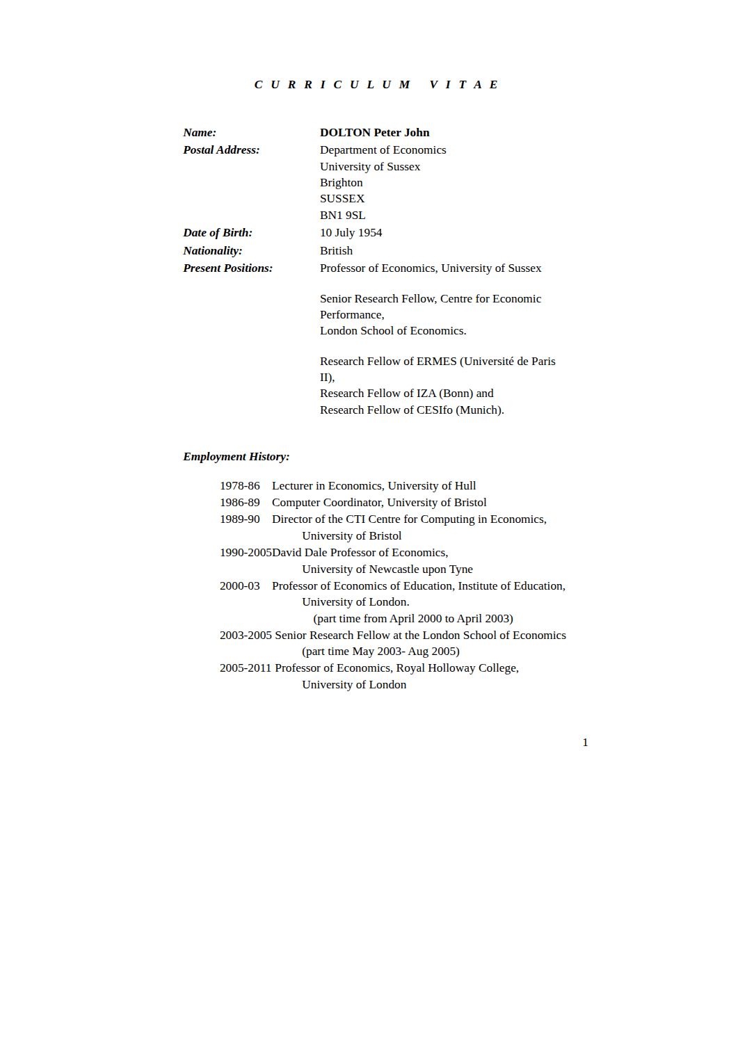C U R R I C U L U M V I T A E
| Name: | DOLTON Peter John |
| Postal Address: | Department of Economics University of Sussex Brighton SUSSEX BN1 9SL |
| Date of Birth: | 10 July 1954 |
| Nationality: | British |
| Present Positions : | Professor of Economics, University of Sussex Senior Research Fellow, Centre for Economic Performance, London School of Economics. Research Fellow of ERMES (Université de Paris II), Research Fellow of IZA (Bonn) and Research Fellow of CESIfo (Munich). |
Employment History:
| 1978-86 | Lecturer in Economics, University of Hull |
| 1986-89 | Computer Coordinator, University of Bristol |
| 1989-90 | Director of the CTI Centre for Computing in Economics, University of Bristol |
| 1990-2005 | David Dale Professor of Economics, University of Newcastle upon Tyne |
| 2000-03 | Professor of Economics of Education, Institute of Education, University of London. (part time from April 2000 to April 2003) |
| 2003-2005 | Senior Research Fellow at the London School of Economics (part time May 2003- Aug 2005) |
| 2005-2011 | Professor of Economics, Royal Holloway College, University of London |
1